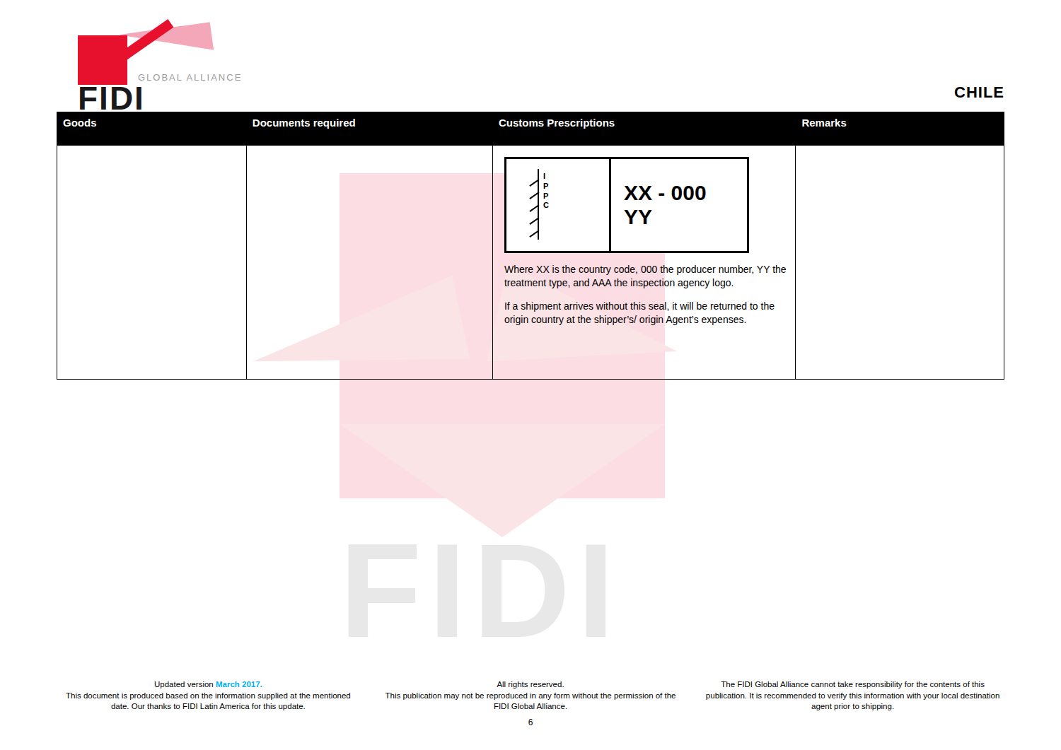FIDI
GLOBAL ALLIANCE
FIDI
CHILE
| Goods | Documents required | Customs Prescriptions | Remarks |
| --- | --- | --- | --- |
| | | I P P C XX - 000 YY Where XX is the country code, 000 the producer number, YY the treatment type, and AAA the inspection agency logo. If a shipment arrives without this seal, it will be returned to the origin country at the shipper’s/ origin Agent’s expenses. | |
Updated version March 2017.
This document is produced based on the information supplied at the mentioned date. Our thanks to FIDI Latin America for this update.
All rights reserved.
This publication may not be reproduced in any form without the permission of the FIDI Global Alliance.
The FIDI Global Alliance cannot take responsibility for the contents of this publication. It is recommended to verify this information with your local destination agent prior to shipping.
6